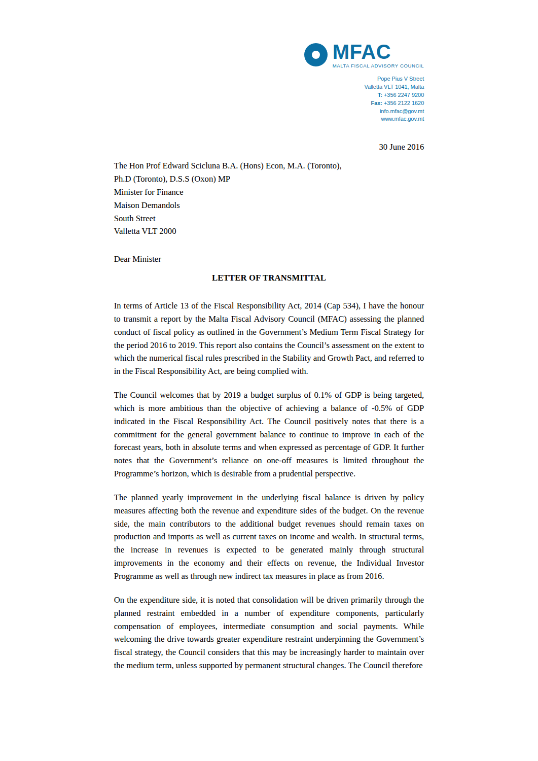MFAC MALTA FISCAL ADVISORY COUNCIL
Pope Pius V Street Valletta VLT 1041, Malta T: +356 2247 9200 Fax: +356 2122 1620 info.mfac@gov.mt www.mfac.gov.mt
30 June 2016
The Hon Prof Edward Scicluna B.A. (Hons) Econ, M.A. (Toronto),
Ph.D (Toronto), D.S.S (Oxon) MP
Minister for Finance
Maison Demandols
South Street
Valletta VLT 2000
Dear Minister
LETTER OF TRANSMITTAL
In terms of Article 13 of the Fiscal Responsibility Act, 2014 (Cap 534), I have the honour to transmit a report by the Malta Fiscal Advisory Council (MFAC) assessing the planned conduct of fiscal policy as outlined in the Government’s Medium Term Fiscal Strategy for the period 2016 to 2019. This report also contains the Council’s assessment on the extent to which the numerical fiscal rules prescribed in the Stability and Growth Pact, and referred to in the Fiscal Responsibility Act, are being complied with.
The Council welcomes that by 2019 a budget surplus of 0.1% of GDP is being targeted, which is more ambitious than the objective of achieving a balance of -0.5% of GDP indicated in the Fiscal Responsibility Act. The Council positively notes that there is a commitment for the general government balance to continue to improve in each of the forecast years, both in absolute terms and when expressed as percentage of GDP. It further notes that the Government’s reliance on one-off measures is limited throughout the Programme’s horizon, which is desirable from a prudential perspective.
The planned yearly improvement in the underlying fiscal balance is driven by policy measures affecting both the revenue and expenditure sides of the budget. On the revenue side, the main contributors to the additional budget revenues should remain taxes on production and imports as well as current taxes on income and wealth. In structural terms, the increase in revenues is expected to be generated mainly through structural improvements in the economy and their effects on revenue, the Individual Investor Programme as well as through new indirect tax measures in place as from 2016.
On the expenditure side, it is noted that consolidation will be driven primarily through the planned restraint embedded in a number of expenditure components, particularly compensation of employees, intermediate consumption and social payments. While welcoming the drive towards greater expenditure restraint underpinning the Government’s fiscal strategy, the Council considers that this may be increasingly harder to maintain over the medium term, unless supported by permanent structural changes. The Council therefore